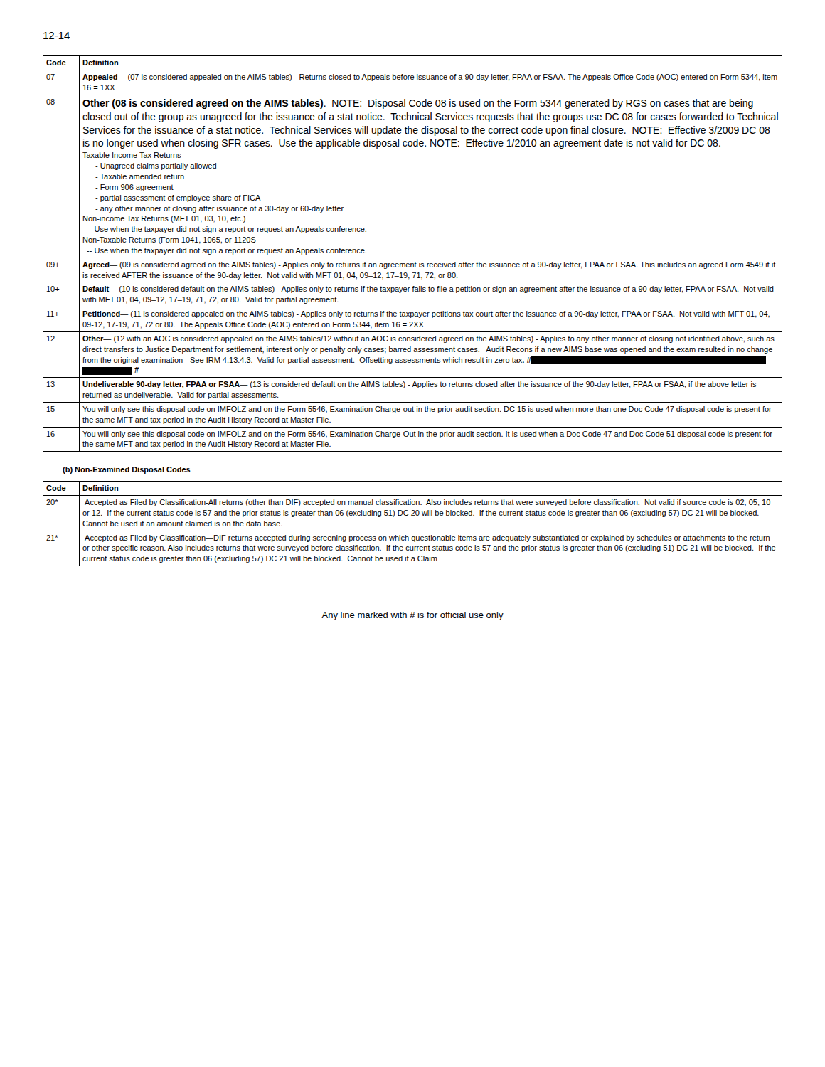12-14
| Code | Definition |
| --- | --- |
| 07 | Appealed — (07 is considered appealed on the AIMS tables) - Returns closed to Appeals before issuance of a 90-day letter, FPAA or FSAA. The Appeals Office Code (AOC) entered on Form 5344, item 16 = 1XX |
| 08 | Other (08 is considered agreed on the AIMS tables) . NOTE: Disposal Code 08 is used on the Form 5344 generated by RGS on cases that are being closed out of the group as unagreed for the issuance of a stat notice. Technical Services requests that the groups use DC 08 for cases forwarded to Technical Services for the issuance of a stat notice. Technical Services will update the disposal to the correct code upon final closure. NOTE: Effective 3/2009 DC 08 is no longer used when closing SFR cases. Use the applicable disposal code. NOTE: Effective 1/2010 an agreement date is not valid for DC 08. Taxable Income Tax Returns - Unagreed claims partially allowed - Taxable amended return - Form 906 agreement - partial assessment of employee share of FICA - any other manner of closing after issuance of a 30-day or 60-day letter Non-income Tax Returns (MFT 01, 03, 10, etc.) -- Use when the taxpayer did not sign a report or request an Appeals conference. Non-Taxable Returns (Form 1041, 1065, or 1120S -- Use when the taxpayer did not sign a report or request an Appeals conference. |
| 09+ | Agreed — (09 is considered agreed on the AIMS tables) - Applies only to returns if an agreement is received after the issuance of a 90-day letter, FPAA or FSAA. This includes an agreed Form 4549 if it is received AFTER the issuance of the 90-day letter. Not valid with MFT 01, 04, 09–12, 17–19, 71, 72, or 80. |
| 10+ | Default — (10 is considered default on the AIMS tables) - Applies only to returns if the taxpayer fails to file a petition or sign an agreement after the issuance of a 90-day letter, FPAA or FSAA. Not valid with MFT 01, 04, 09–12, 17–19, 71, 72, or 80. Valid for partial agreement. |
| 11+ | Petitioned — (11 is considered appealed on the AIMS tables) - Applies only to returns if the taxpayer petitions tax court after the issuance of a 90-day letter, FPAA or FSAA. Not valid with MFT 01, 04, 09-12, 17-19, 71, 72 or 80. The Appeals Office Code (AOC) entered on Form 5344, item 16 = 2XX |
| 12 | Other — (12 with an AOC is considered appealed on the AIMS tables/12 without an AOC is considered agreed on the AIMS tables) - Applies to any other manner of closing not identified above, such as direct transfers to Justice Department for settlement, interest only or penalty only cases; barred assessment cases. Audit Recons if a new AIMS base was opened and the exam resulted in no change from the original examination - See IRM 4.13.4.3. Valid for partial assessment. Offsetting assessments which result in zero tax . # # |
| 13 | Undeliverable 90-day letter, FPAA or FSAA — (13 is considered default on the AIMS tables) - Applies to returns closed after the issuance of the 90-day letter, FPAA or FSAA, if the above letter is returned as undeliverable. Valid for partial assessments. |
| 15 | You will only see this disposal code on IMFOLZ and on the Form 5546, Examination Charge-out in the prior audit section. DC 15 is used when more than one Doc Code 47 disposal code is present for the same MFT and tax period in the Audit History Record at Master File. |
| 16 | You will only see this disposal code on IMFOLZ and on the Form 5546, Examination Charge-Out in the prior audit section. It is used when a Doc Code 47 and Doc Code 51 disposal code is present for the same MFT and tax period in the Audit History Record at Master File. |
(b) Non-Examined Disposal Codes
| Code | Definition |
| --- | --- |
| 20* | Accepted as Filed by Classification-All returns (other than DIF) accepted on manual classification. Also includes returns that were surveyed before classification. Not valid if source code is 02, 05, 10 or 12. If the current status code is 57 and the prior status is greater than 06 (excluding 51) DC 20 will be blocked. If the current status code is greater than 06 (excluding 57) DC 21 will be blocked. Cannot be used if an amount claimed is on the data base. |
| 21* | Accepted as Filed by Classification—DIF returns accepted during screening process on which questionable items are adequately substantiated or explained by schedules or attachments to the return or other specific reason. Also includes returns that were surveyed before classification. If the current status code is 57 and the prior status is greater than 06 (excluding 51) DC 21 will be blocked. If the current status code is greater than 06 (excluding 57) DC 21 will be blocked. Cannot be used if a Claim |
Any line marked with # is for official use only